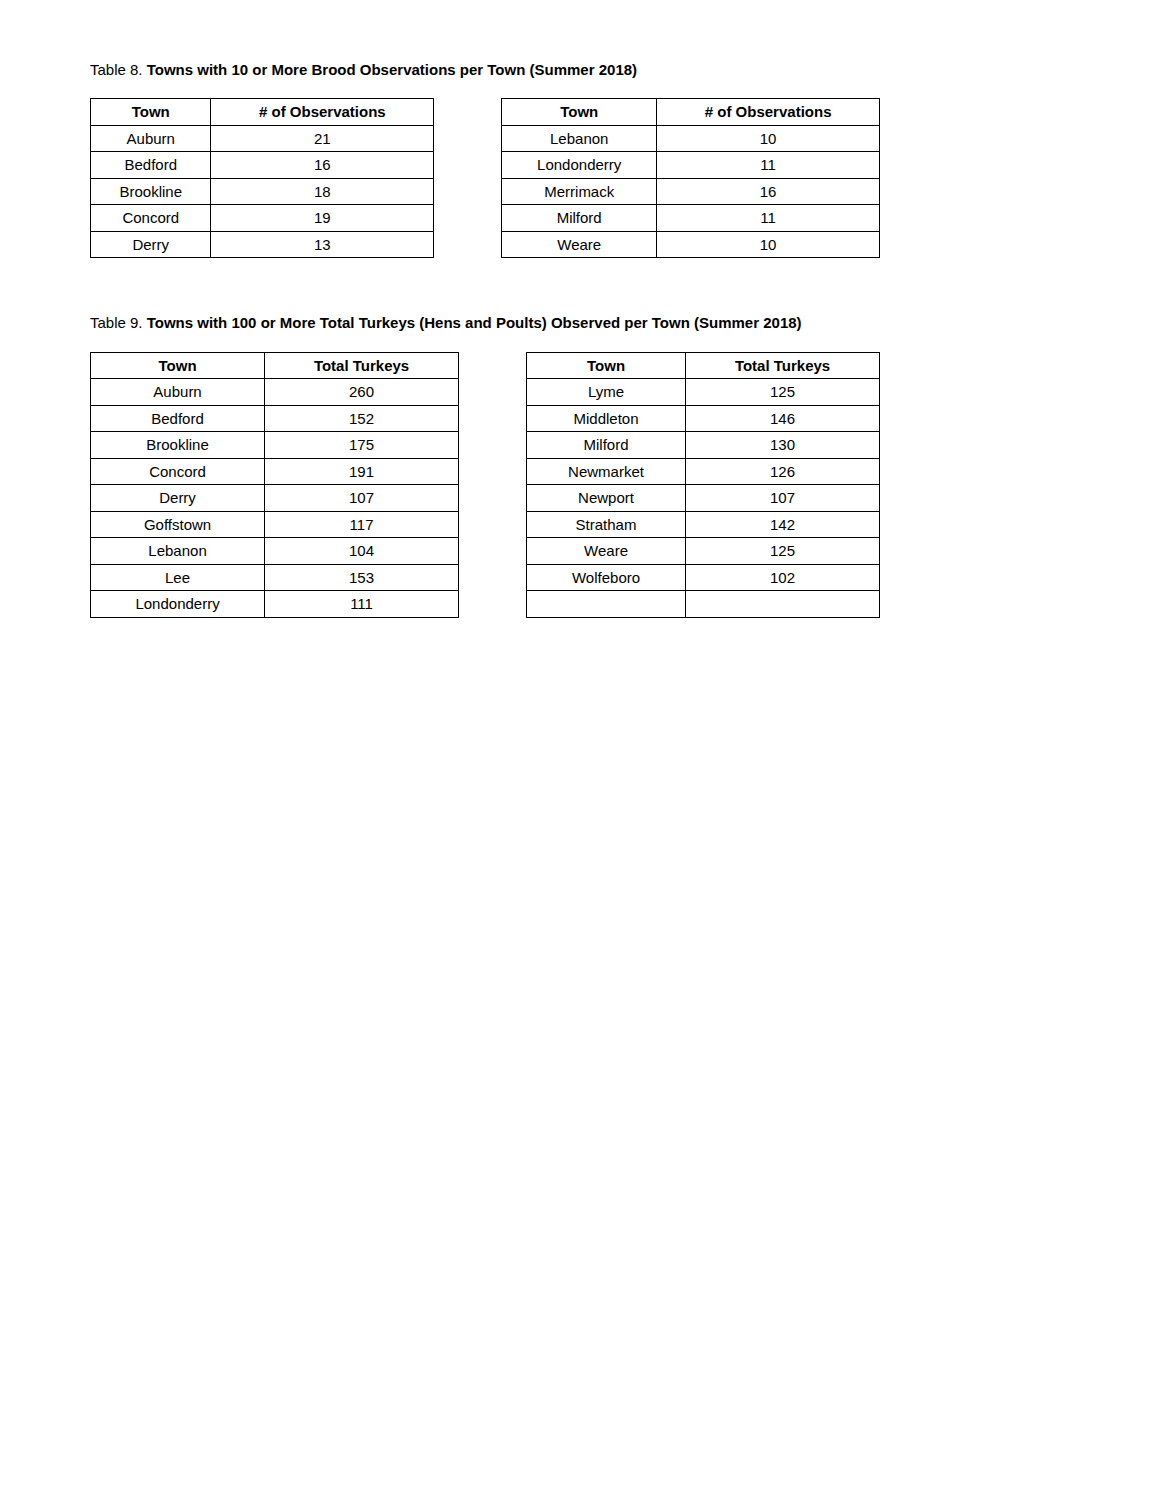Table 8. Towns with 10 or More Brood Observations per Town (Summer 2018)
| Town | # of Observations | | Town | # of Observations |
| Auburn | 21 | | Lebanon | 10 |
| Bedford | 16 | | Londonderry | 11 |
| Brookline | 18 | | Merrimack | 16 |
| Concord | 19 | | Milford | 11 |
| Derry | 13 | | Weare | 10 |
Table 9. Towns with 100 or More Total Turkeys (Hens and Poults) Observed per Town (Summer 2018)
| Town | Total Turkeys | | Town | Total Turkeys |
| Auburn | 260 | | Lyme | 125 |
| Bedford | 152 | | Middleton | 146 |
| Brookline | 175 | | Milford | 130 |
| Concord | 191 | | Newmarket | 126 |
| Derry | 107 | | Newport | 107 |
| Goffstown | 117 | | Stratham | 142 |
| Lebanon | 104 | | Weare | 125 |
| Lee | 153 | | Wolfeboro | 102 |
| Londonderry | 111 | | | |